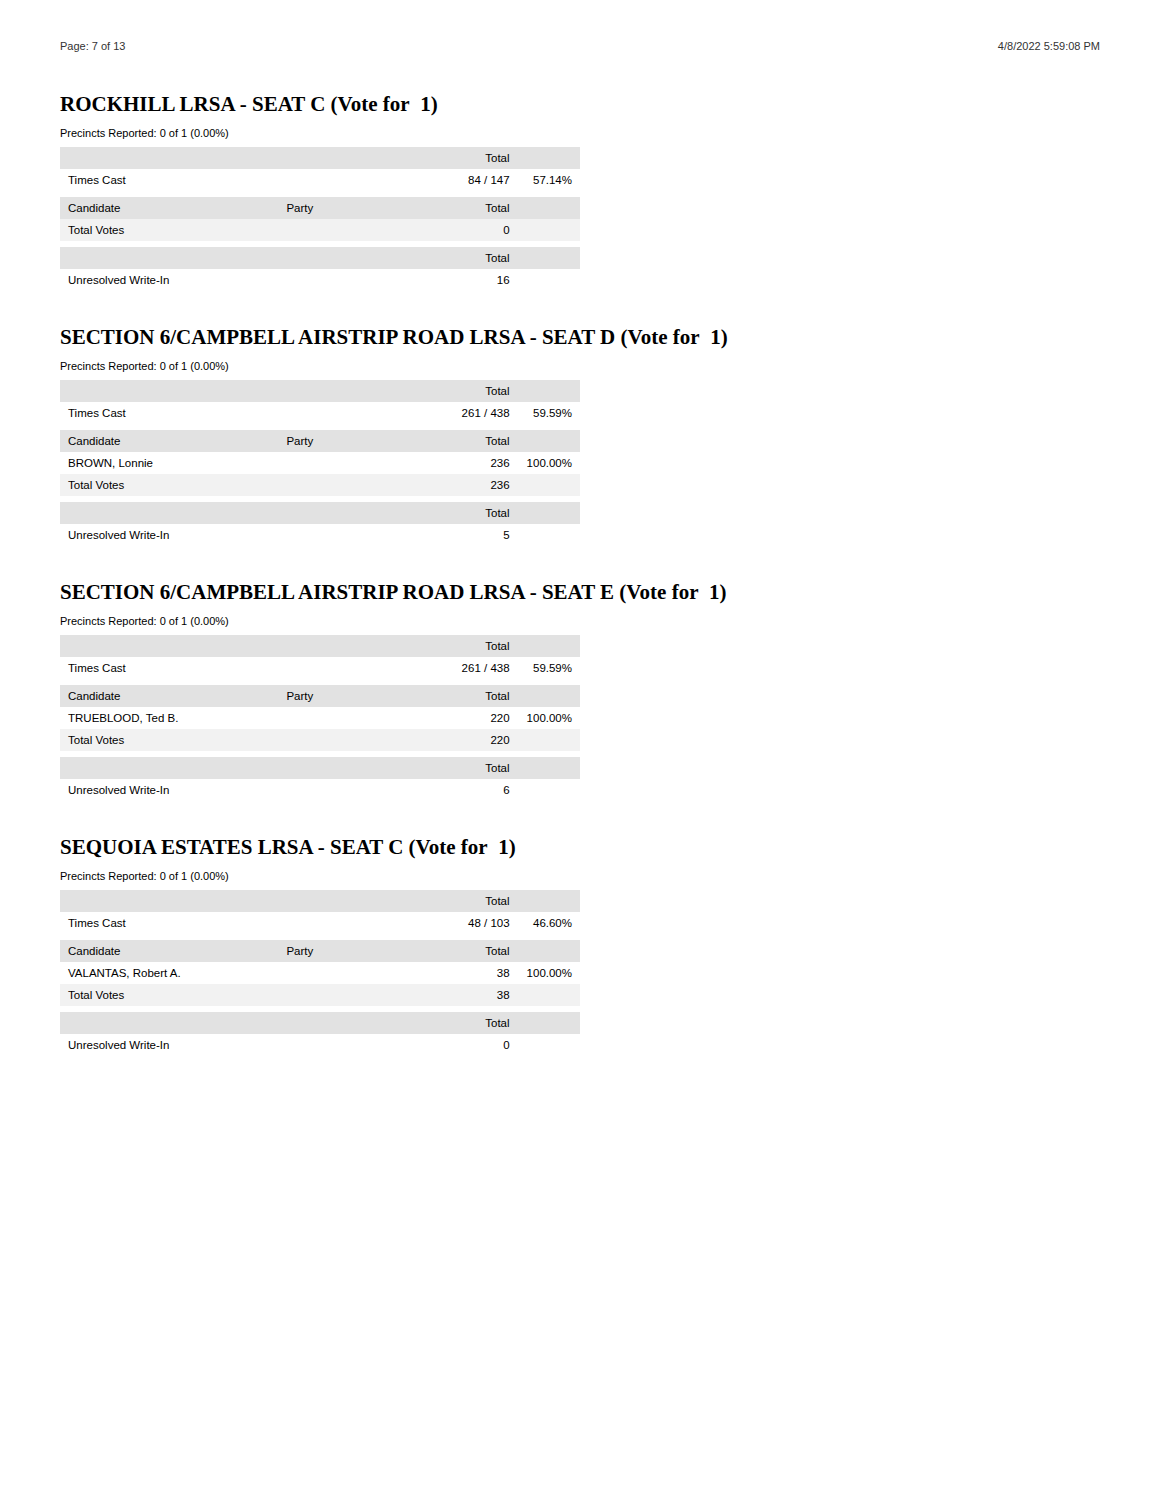Page: 7 of 13
4/8/2022 5:59:08 PM
ROCKHILL LRSA - SEAT C (Vote for 1)
Precincts Reported: 0 of 1 (0.00%)
| | | Total | |
| --- | --- | --- | --- |
| Times Cast | | 84 / 147 | 57.14% |
| Candidate | Party | Total | |
| --- | --- | --- | --- |
| Total Votes | | 0 | |
| | | Total | |
| --- | --- | --- | --- |
| Unresolved Write-In | | 16 | |
SECTION 6/CAMPBELL AIRSTRIP ROAD LRSA - SEAT D (Vote for 1)
Precincts Reported: 0 of 1 (0.00%)
| | | Total | |
| --- | --- | --- | --- |
| Times Cast | | 261 / 438 | 59.59% |
| Candidate | Party | Total | |
| --- | --- | --- | --- |
| BROWN, Lonnie | | 236 | 100.00% |
| Total Votes | | 236 | |
| | | Total | |
| --- | --- | --- | --- |
| Unresolved Write-In | | 5 | |
SECTION 6/CAMPBELL AIRSTRIP ROAD LRSA - SEAT E (Vote for 1)
Precincts Reported: 0 of 1 (0.00%)
| | | Total | |
| --- | --- | --- | --- |
| Times Cast | | 261 / 438 | 59.59% |
| Candidate | Party | Total | |
| --- | --- | --- | --- |
| TRUEBLOOD, Ted B. | | 220 | 100.00% |
| Total Votes | | 220 | |
| | | Total | |
| --- | --- | --- | --- |
| Unresolved Write-In | | 6 | |
SEQUOIA ESTATES LRSA - SEAT C (Vote for 1)
Precincts Reported: 0 of 1 (0.00%)
| | | Total | |
| --- | --- | --- | --- |
| Times Cast | | 48 / 103 | 46.60% |
| Candidate | Party | Total | |
| --- | --- | --- | --- |
| VALANTAS, Robert A. | | 38 | 100.00% |
| Total Votes | | 38 | |
| | | Total | |
| --- | --- | --- | --- |
| Unresolved Write-In | | 0 | |